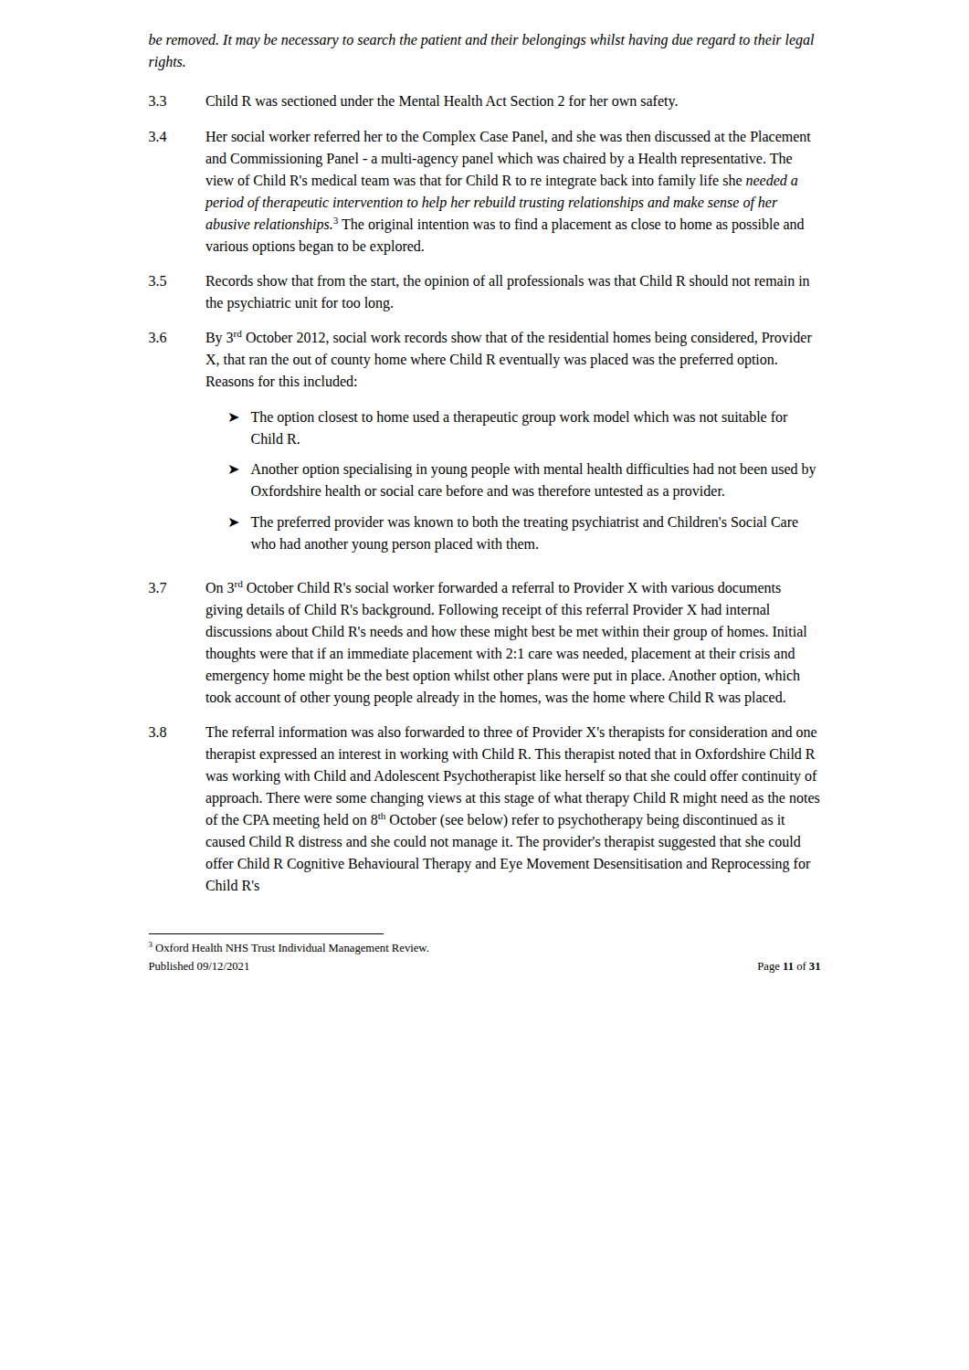be removed. It may be necessary to search the patient and their belongings whilst having due regard to their legal rights.
3.3
Child R was sectioned under the Mental Health Act Section 2 for her own safety.
3.4
Her social worker referred her to the Complex Case Panel, and she was then discussed at the Placement and Commissioning Panel - a multi-agency panel which was chaired by a Health representative. The view of Child R's medical team was that for Child R to re integrate back into family life she needed a period of therapeutic intervention to help her rebuild trusting relationships and make sense of her abusive relationships.3 The original intention was to find a placement as close to home as possible and various options began to be explored.
3.5
Records show that from the start, the opinion of all professionals was that Child R should not remain in the psychiatric unit for too long.
3.6
By 3rd October 2012, social work records show that of the residential homes being considered, Provider X, that ran the out of county home where Child R eventually was placed was the preferred option. Reasons for this included:
The option closest to home used a therapeutic group work model which was not suitable for Child R.
Another option specialising in young people with mental health difficulties had not been used by Oxfordshire health or social care before and was therefore untested as a provider.
The preferred provider was known to both the treating psychiatrist and Children's Social Care who had another young person placed with them.
3.7
On 3rd October Child R's social worker forwarded a referral to Provider X with various documents giving details of Child R's background. Following receipt of this referral Provider X had internal discussions about Child R's needs and how these might best be met within their group of homes. Initial thoughts were that if an immediate placement with 2:1 care was needed, placement at their crisis and emergency home might be the best option whilst other plans were put in place. Another option, which took account of other young people already in the homes, was the home where Child R was placed.
3.8
The referral information was also forwarded to three of Provider X's therapists for consideration and one therapist expressed an interest in working with Child R. This therapist noted that in Oxfordshire Child R was working with Child and Adolescent Psychotherapist like herself so that she could offer continuity of approach. There were some changing views at this stage of what therapy Child R might need as the notes of the CPA meeting held on 8th October (see below) refer to psychotherapy being discontinued as it caused Child R distress and she could not manage it. The provider's therapist suggested that she could offer Child R Cognitive Behavioural Therapy and Eye Movement Desensitisation and Reprocessing for Child R's
3 Oxford Health NHS Trust Individual Management Review.
Published 09/12/2021
Page 11 of 31